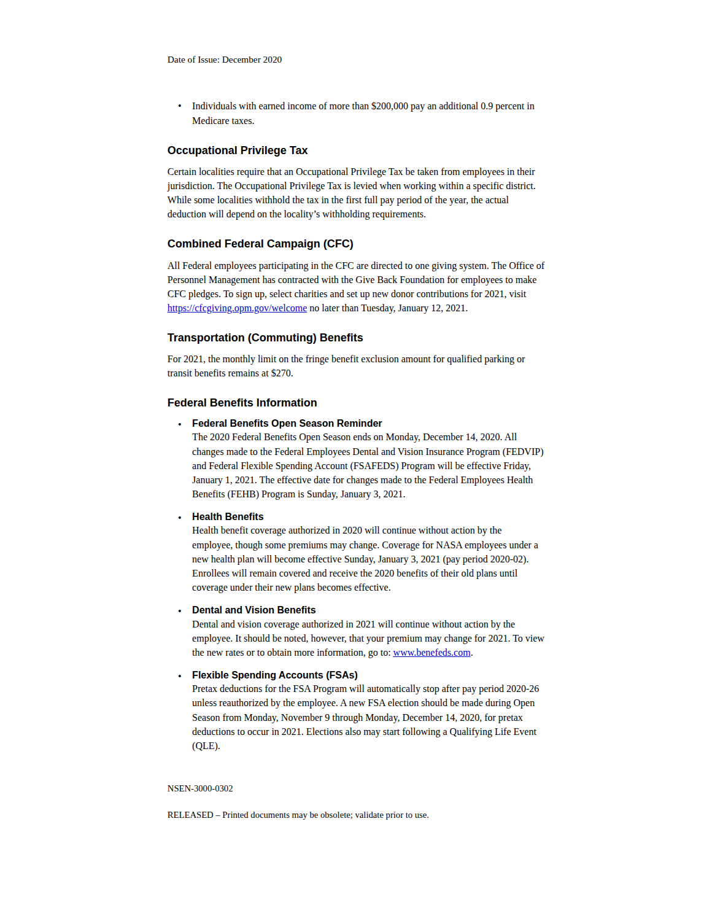Date of Issue: December 2020
Individuals with earned income of more than $200,000 pay an additional 0.9 percent in Medicare taxes.
Occupational Privilege Tax
Certain localities require that an Occupational Privilege Tax be taken from employees in their jurisdiction. The Occupational Privilege Tax is levied when working within a specific district. While some localities withhold the tax in the first full pay period of the year, the actual deduction will depend on the locality’s withholding requirements.
Combined Federal Campaign (CFC)
All Federal employees participating in the CFC are directed to one giving system. The Office of Personnel Management has contracted with the Give Back Foundation for employees to make CFC pledges. To sign up, select charities and set up new donor contributions for 2021, visit https://cfcgiving.opm.gov/welcome no later than Tuesday, January 12, 2021.
Transportation (Commuting) Benefits
For 2021, the monthly limit on the fringe benefit exclusion amount for qualified parking or transit benefits remains at $270.
Federal Benefits Information
Federal Benefits Open Season Reminder The 2020 Federal Benefits Open Season ends on Monday, December 14, 2020. All changes made to the Federal Employees Dental and Vision Insurance Program (FEDVIP) and Federal Flexible Spending Account (FSAFEDS) Program will be effective Friday, January 1, 2021. The effective date for changes made to the Federal Employees Health Benefits (FEHB) Program is Sunday, January 3, 2021.
Health Benefits Health benefit coverage authorized in 2020 will continue without action by the employee, though some premiums may change. Coverage for NASA employees under a new health plan will become effective Sunday, January 3, 2021 (pay period 2020-02). Enrollees will remain covered and receive the 2020 benefits of their old plans until coverage under their new plans becomes effective.
Dental and Vision Benefits Dental and vision coverage authorized in 2021 will continue without action by the employee. It should be noted, however, that your premium may change for 2021. To view the new rates or to obtain more information, go to: www.benefeds.com.
Flexible Spending Accounts (FSAs) Pretax deductions for the FSA Program will automatically stop after pay period 2020-26 unless reauthorized by the employee. A new FSA election should be made during Open Season from Monday, November 9 through Monday, December 14, 2020, for pretax deductions to occur in 2021. Elections also may start following a Qualifying Life Event (QLE).
NSEN-3000-0302
RELEASED – Printed documents may be obsolete; validate prior to use.